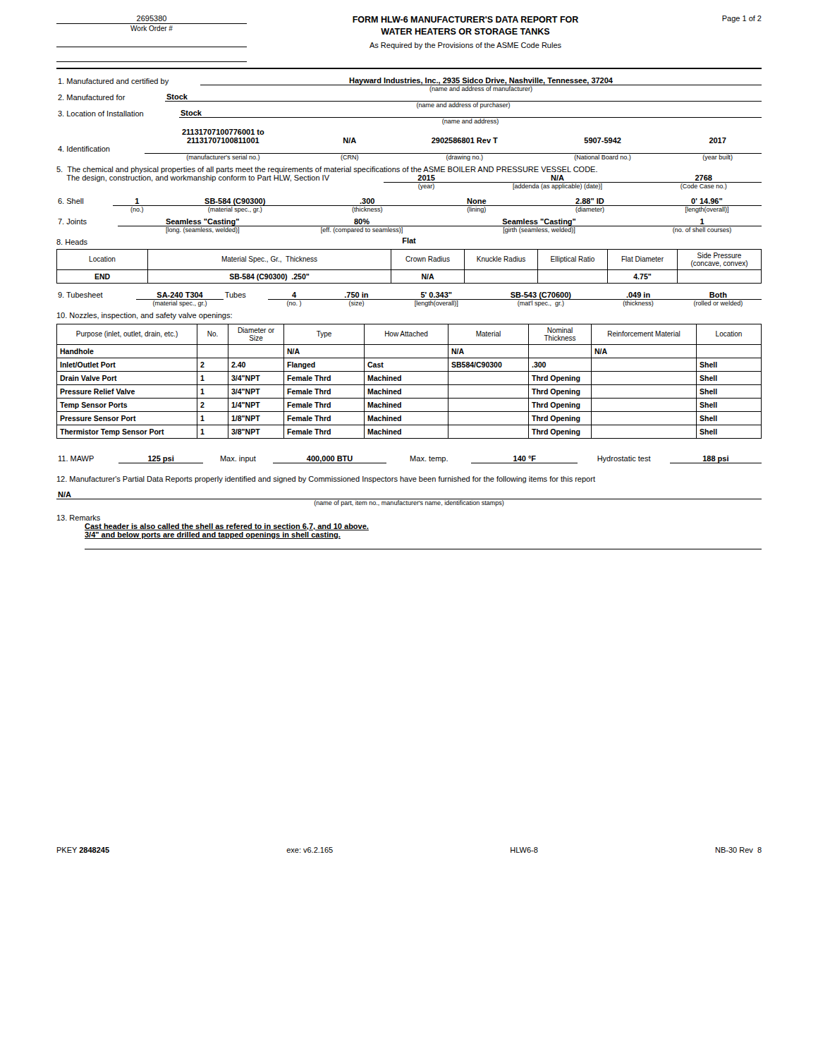2695380 Work Order #
FORM HLW-6 MANUFACTURER'S DATA REPORT FOR
WATER HEATERS OR STORAGE TANKS
As Required by the Provisions of the ASME Code Rules
Page 1 of 2
| 1. Manufactured and certified by | Hayward Industries, Inc., 2935 Sidco Drive, Nashville, Tennessee, 37204 |
| | (name and address of manufacturer) |
| 2. Manufactured for | Stock | |
| | (name and address of purchaser) |
| 3. Location of Installation | Stock | |
| | (name and address) |
| | 21131707100776001 to 21131707100811001 | N/A | 2902586801 Rev T | 5907-5942 | 2017 |
| 4. Identification | | | | | |
| | (manufacturer's serial no.) | (CRN) | (drawing no.) | (National Board no.) | (year built) |
5. The chemical and physical properties of all parts meet the requirements of material specifications of the ASME BOILER AND PRESSURE VESSEL CODE.
| The design, construction, and workmanship conform to Part HLW, Section IV | 2015 | N/A | 2768 |
| | (year) | [addenda (as applicable) (date)] | (Code Case no.) |
| 6. Shell | 1 | SB-584 (C90300) | .300 | None | 2.88" ID | 0' 14.96" |
| | (no.) | (material spec., gr.) | (thickness) | (lining) | (diameter) | [length(overall)] |
| 7. Joints | Seamless "Casting" | 80% | Seamless "Casting" | 1 |
| | [long. (seamless, welded)] | [eff. (compared to seamless)] | [girth (seamless, welded)] | (no. of shell courses) |
8. Heads
Flat
| Location | Material Spec., Gr., Thickness | Crown Radius | Knuckle Radius | Elliptical Ratio | Flat Diameter | Side Pressure (concave, convex) |
| --- | --- | --- | --- | --- | --- | --- |
| END | SB-584 (C90300) .250" | N/A | | | 4.75" | |
| 9. Tubesheet | SA-240 T304 | Tubes | 4 | .750 in | 5' 0.343" | SB-543 (C70600) | .049 in | Both |
| | (material spec., gr.) | | (no. ) | (size) | [length(overall)] | (mat'l spec., gr.) | (thickness) | (rolled or welded) |
10. Nozzles, inspection, and safety valve openings:
| Purpose (inlet, outlet, drain, etc.) | No. | Diameter or Size | Type | How Attached | Material | Nominal Thickness | Reinforcement Material | Location |
| --- | --- | --- | --- | --- | --- | --- | --- | --- |
| Handhole | | | N/A | | N/A | | N/A | |
| Inlet/Outlet Port | 2 | 2.40 | Flanged | Cast | SB584/C90300 | .300 | | Shell |
| Drain Valve Port | 1 | 3/4"NPT | Female Thrd | Machined | | Thrd Opening | | Shell |
| Pressure Relief Valve | 1 | 3/4"NPT | Female Thrd | Machined | | Thrd Opening | | Shell |
| Temp Sensor Ports | 2 | 1/4"NPT | Female Thrd | Machined | | Thrd Opening | | Shell |
| Pressure Sensor Port | 1 | 1/8"NPT | Female Thrd | Machined | | Thrd Opening | | Shell |
| Thermistor Temp Sensor Port | 1 | 3/8"NPT | Female Thrd | Machined | | Thrd Opening | | Shell |
| 11. MAWP | 125 psi | Max. input | 400,000 BTU | Max. temp. | 140 °F | Hydrostatic test | 188 psi |
12. Manufacturer's Partial Data Reports properly identified and signed by Commissioned Inspectors have been furnished for the following items for this report
| N/A |
| (name of part, item no., manufacturer's name, identification stamps) |
13. Remarks
Cast header is also called the shell as refered to in section 6,7, and 10 above.
3/4" and below ports are drilled and tapped openings in shell casting.
PKEY 2848245
exe: v6.2.165
HLW6-8
NB-30 Rev 8